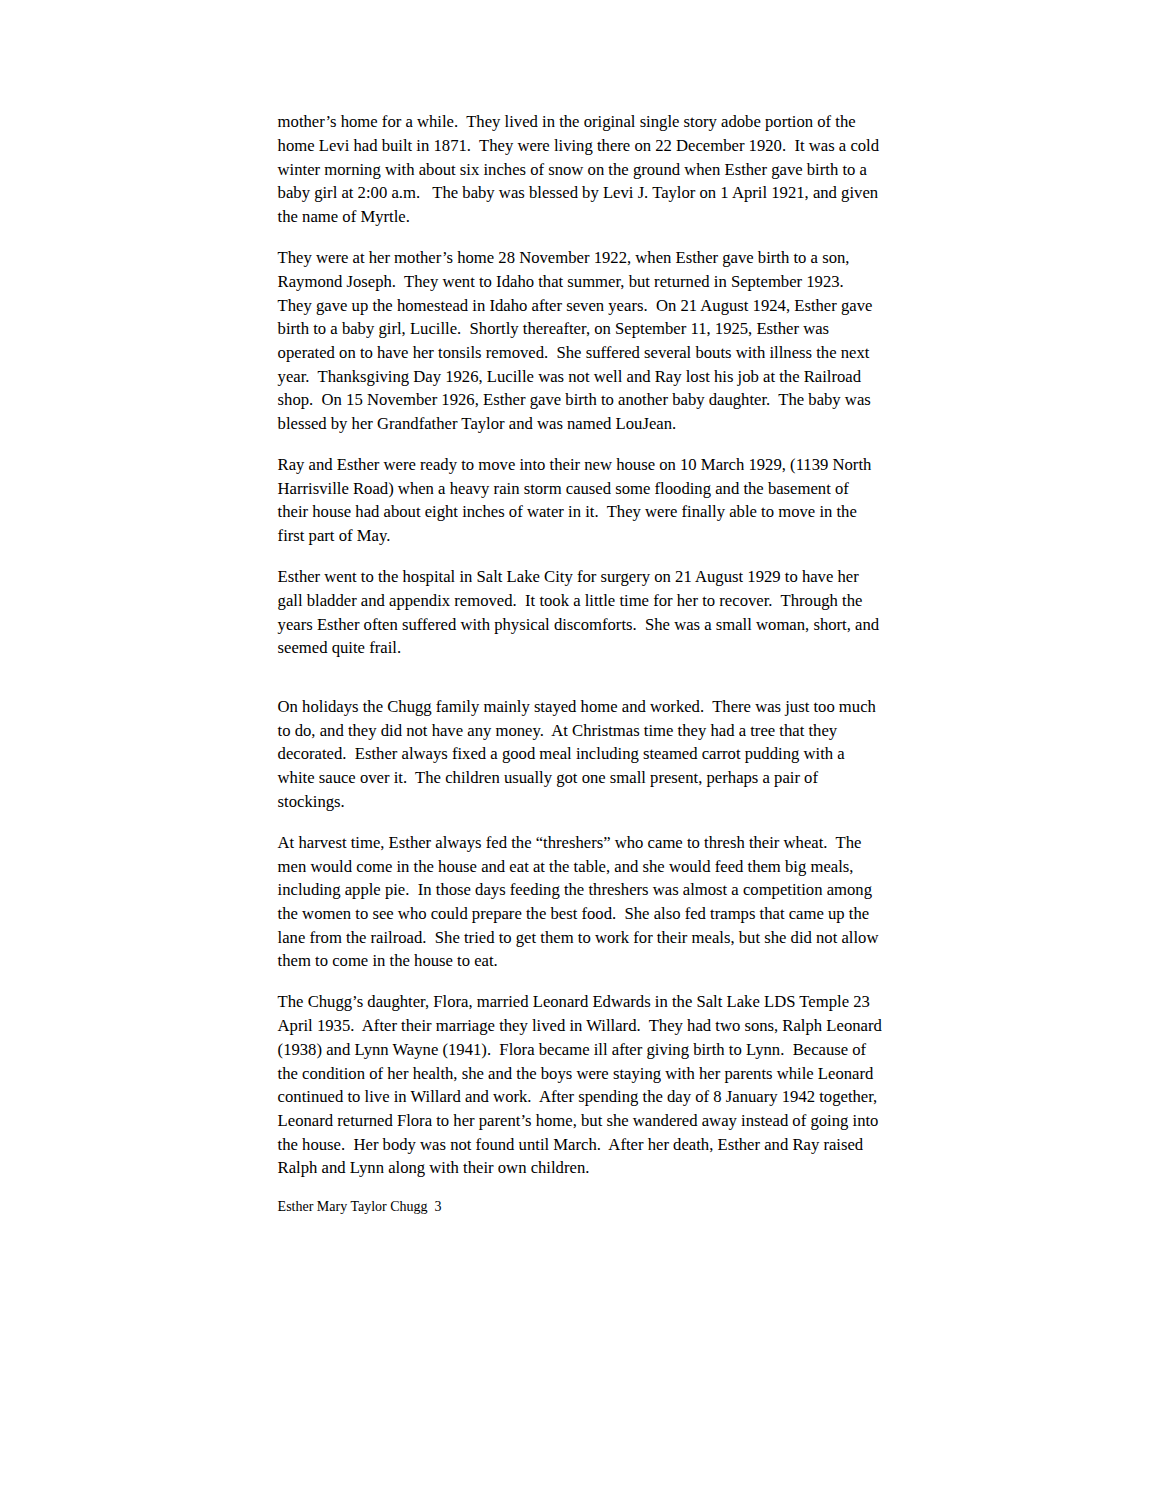mother’s home for a while. They lived in the original single story adobe portion of the home Levi had built in 1871. They were living there on 22 December 1920. It was a cold winter morning with about six inches of snow on the ground when Esther gave birth to a baby girl at 2:00 a.m. The baby was blessed by Levi J. Taylor on 1 April 1921, and given the name of Myrtle.
They were at her mother’s home 28 November 1922, when Esther gave birth to a son, Raymond Joseph. They went to Idaho that summer, but returned in September 1923. They gave up the homestead in Idaho after seven years. On 21 August 1924, Esther gave birth to a baby girl, Lucille. Shortly thereafter, on September 11, 1925, Esther was operated on to have her tonsils removed. She suffered several bouts with illness the next year. Thanksgiving Day 1926, Lucille was not well and Ray lost his job at the Railroad shop. On 15 November 1926, Esther gave birth to another baby daughter. The baby was blessed by her Grandfather Taylor and was named LouJean.
Ray and Esther were ready to move into their new house on 10 March 1929, (1139 North Harrisville Road) when a heavy rain storm caused some flooding and the basement of their house had about eight inches of water in it. They were finally able to move in the first part of May.
Esther went to the hospital in Salt Lake City for surgery on 21 August 1929 to have her gall bladder and appendix removed. It took a little time for her to recover. Through the years Esther often suffered with physical discomforts. She was a small woman, short, and seemed quite frail.
On holidays the Chugg family mainly stayed home and worked. There was just too much to do, and they did not have any money. At Christmas time they had a tree that they decorated. Esther always fixed a good meal including steamed carrot pudding with a white sauce over it. The children usually got one small present, perhaps a pair of stockings.
At harvest time, Esther always fed the “threshers” who came to thresh their wheat. The men would come in the house and eat at the table, and she would feed them big meals, including apple pie. In those days feeding the threshers was almost a competition among the women to see who could prepare the best food. She also fed tramps that came up the lane from the railroad. She tried to get them to work for their meals, but she did not allow them to come in the house to eat.
The Chugg’s daughter, Flora, married Leonard Edwards in the Salt Lake LDS Temple 23 April 1935. After their marriage they lived in Willard. They had two sons, Ralph Leonard (1938) and Lynn Wayne (1941). Flora became ill after giving birth to Lynn. Because of the condition of her health, she and the boys were staying with her parents while Leonard continued to live in Willard and work. After spending the day of 8 January 1942 together, Leonard returned Flora to her parent’s home, but she wandered away instead of going into the house. Her body was not found until March. After her death, Esther and Ray raised Ralph and Lynn along with their own children.
Esther Mary Taylor Chugg 3